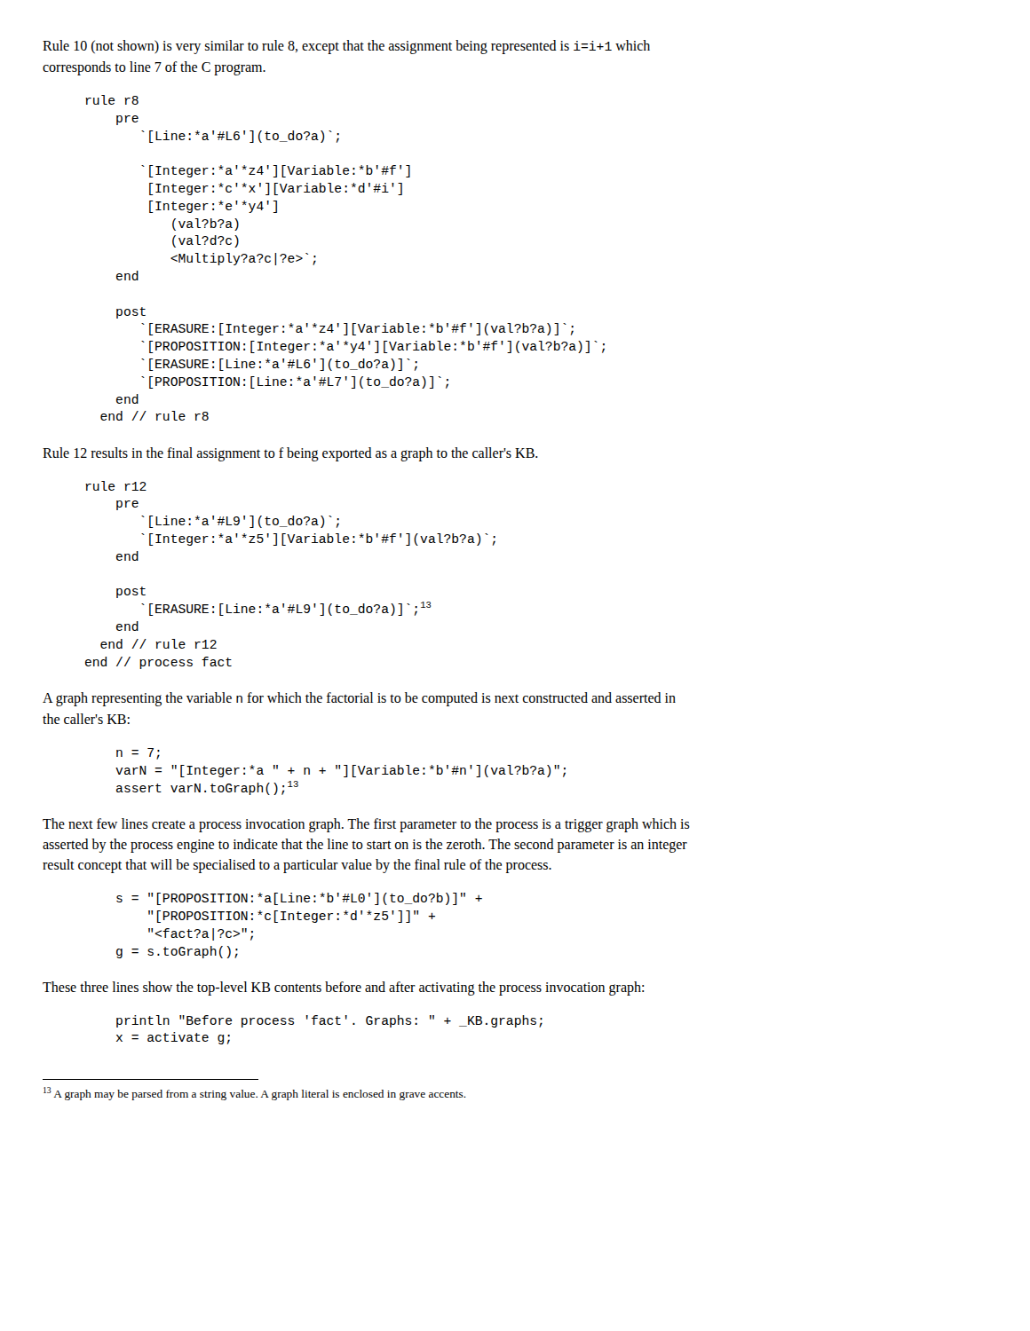Rule 10 (not shown) is very similar to rule 8, except that the assignment being represented is i=i+1 which corresponds to line 7 of the C program.
rule r8
    pre
       `[Line:*a'#L6'](to_do?a)`;

       `[Integer:*a'*z4'][Variable:*b'#f']
        [Integer:*c'*x'][Variable:*d'#i']
        [Integer:*e'*y4']
           (val?b?a)
           (val?d?c)
           <Multiply?a?c|?e>`;
    end

    post
       `[ERASURE:[Integer:*a'*z4'][Variable:*b'#f'](val?b?a)]`;
       `[PROPOSITION:[Integer:*a'*y4'][Variable:*b'#f'](val?b?a)]`;
       `[ERASURE:[Line:*a'#L6'](to_do?a)]`;
       `[PROPOSITION:[Line:*a'#L7'](to_do?a)]`;
    end
  end // rule r8
Rule 12 results in the final assignment to f being exported as a graph to the caller's KB.
rule r12
    pre
       `[Line:*a'#L9'](to_do?a)`;
       `[Integer:*a'*z5'][Variable:*b'#f'](val?b?a)`;
    end

    post
       `[ERASURE:[Line:*a'#L9'](to_do?a)]`;13
    end
  end // rule r12
end // process fact
A graph representing the variable n for which the factorial is to be computed is next constructed and asserted in the caller's KB:
    n = 7;
    varN = "[Integer:*a " + n + "][Variable:*b'#n'](val?b?a)";
    assert varN.toGraph();13
The next few lines create a process invocation graph. The first parameter to the process is a trigger graph which is asserted by the process engine to indicate that the line to start on is the zeroth. The second parameter is an integer result concept that will be specialised to a particular value by the final rule of the process.
    s = "[PROPOSITION:*a[Line:*b'#L0'](to_do?b)]" +
        "[PROPOSITION:*c[Integer:*d'*z5']]" +
        "<fact?a|?c>";
    g = s.toGraph();
These three lines show the top-level KB contents before and after activating the process invocation graph:
    println "Before process 'fact'. Graphs: " + _KB.graphs;
    x = activate g;
13 A graph may be parsed from a string value. A graph literal is enclosed in grave accents.